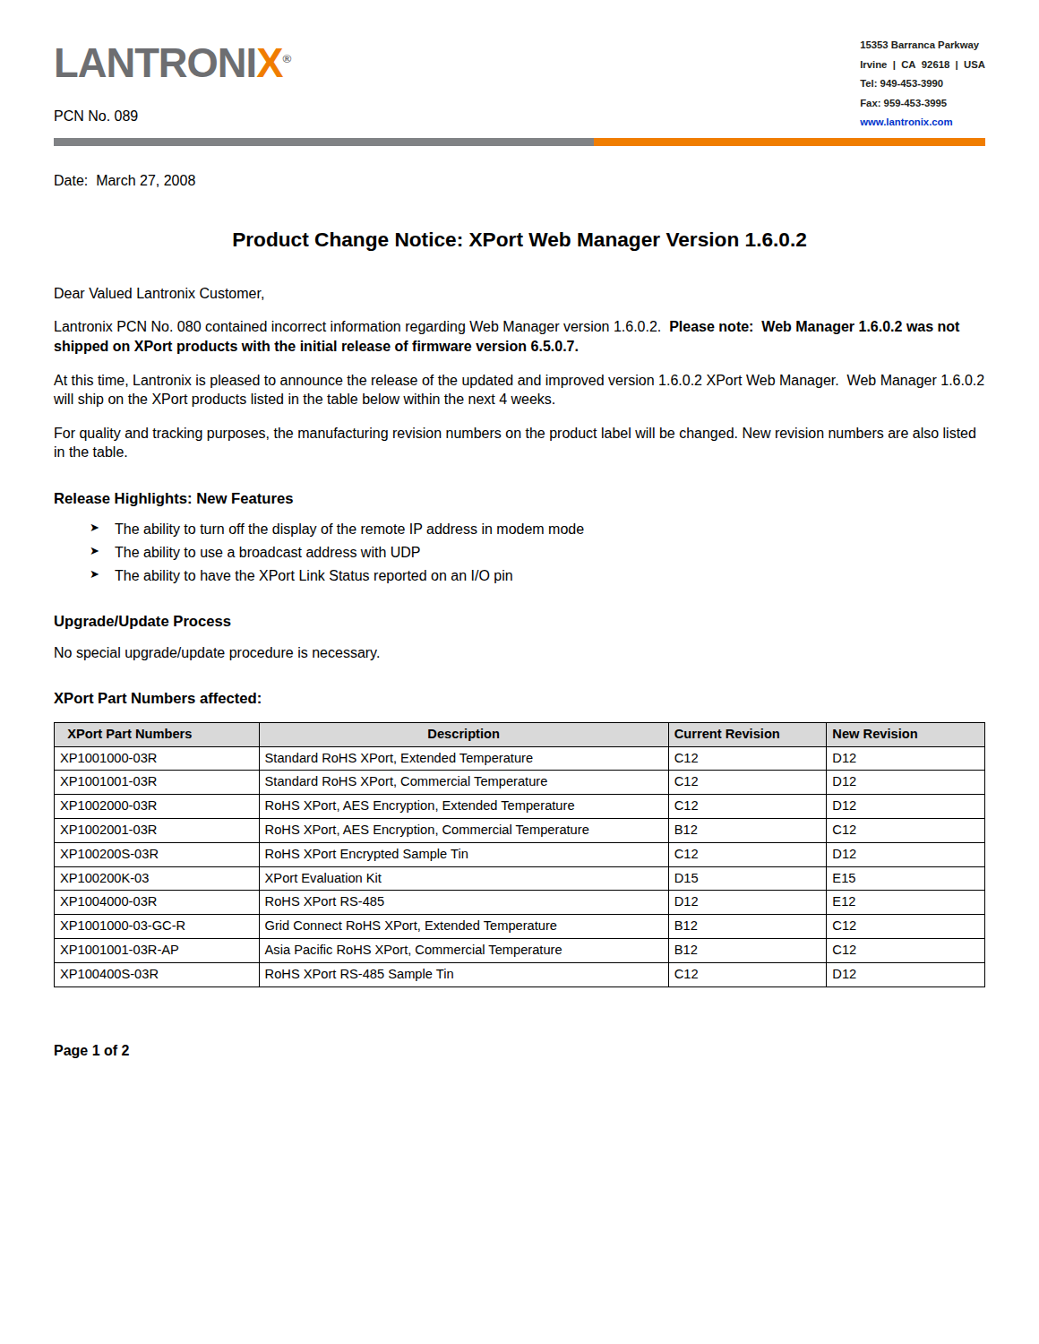15353 Barranca Parkway
Irvine | CA 92618 | USA
Tel: 949-453-3990
Fax: 959-453-3995
www.lantronix.com
LANTRONIX®
PCN No. 089
Date: March 27, 2008
Product Change Notice: XPort Web Manager Version 1.6.0.2
Dear Valued Lantronix Customer,
Lantronix PCN No. 080 contained incorrect information regarding Web Manager version 1.6.0.2. Please note: Web Manager 1.6.0.2 was not shipped on XPort products with the initial release of firmware version 6.5.0.7.
At this time, Lantronix is pleased to announce the release of the updated and improved version 1.6.0.2 XPort Web Manager. Web Manager 1.6.0.2 will ship on the XPort products listed in the table below within the next 4 weeks.
For quality and tracking purposes, the manufacturing revision numbers on the product label will be changed. New revision numbers are also listed in the table.
Release Highlights: New Features
The ability to turn off the display of the remote IP address in modem mode
The ability to use a broadcast address with UDP
The ability to have the XPort Link Status reported on an I/O pin
Upgrade/Update Process
No special upgrade/update procedure is necessary.
XPort Part Numbers affected:
| XPort Part Numbers | Description | Current Revision | New Revision |
| --- | --- | --- | --- |
| XP1001000-03R | Standard RoHS XPort, Extended Temperature | C12 | D12 |
| XP1001001-03R | Standard RoHS XPort, Commercial Temperature | C12 | D12 |
| XP1002000-03R | RoHS XPort, AES Encryption, Extended Temperature | C12 | D12 |
| XP1002001-03R | RoHS XPort, AES Encryption, Commercial Temperature | B12 | C12 |
| XP100200S-03R | RoHS XPort Encrypted Sample Tin | C12 | D12 |
| XP100200K-03 | XPort Evaluation Kit | D15 | E15 |
| XP1004000-03R | RoHS XPort RS-485 | D12 | E12 |
| XP1001000-03-GC-R | Grid Connect RoHS XPort, Extended Temperature | B12 | C12 |
| XP1001001-03R-AP | Asia Pacific RoHS XPort, Commercial Temperature | B12 | C12 |
| XP100400S-03R | RoHS XPort RS-485 Sample Tin | C12 | D12 |
Page 1 of 2